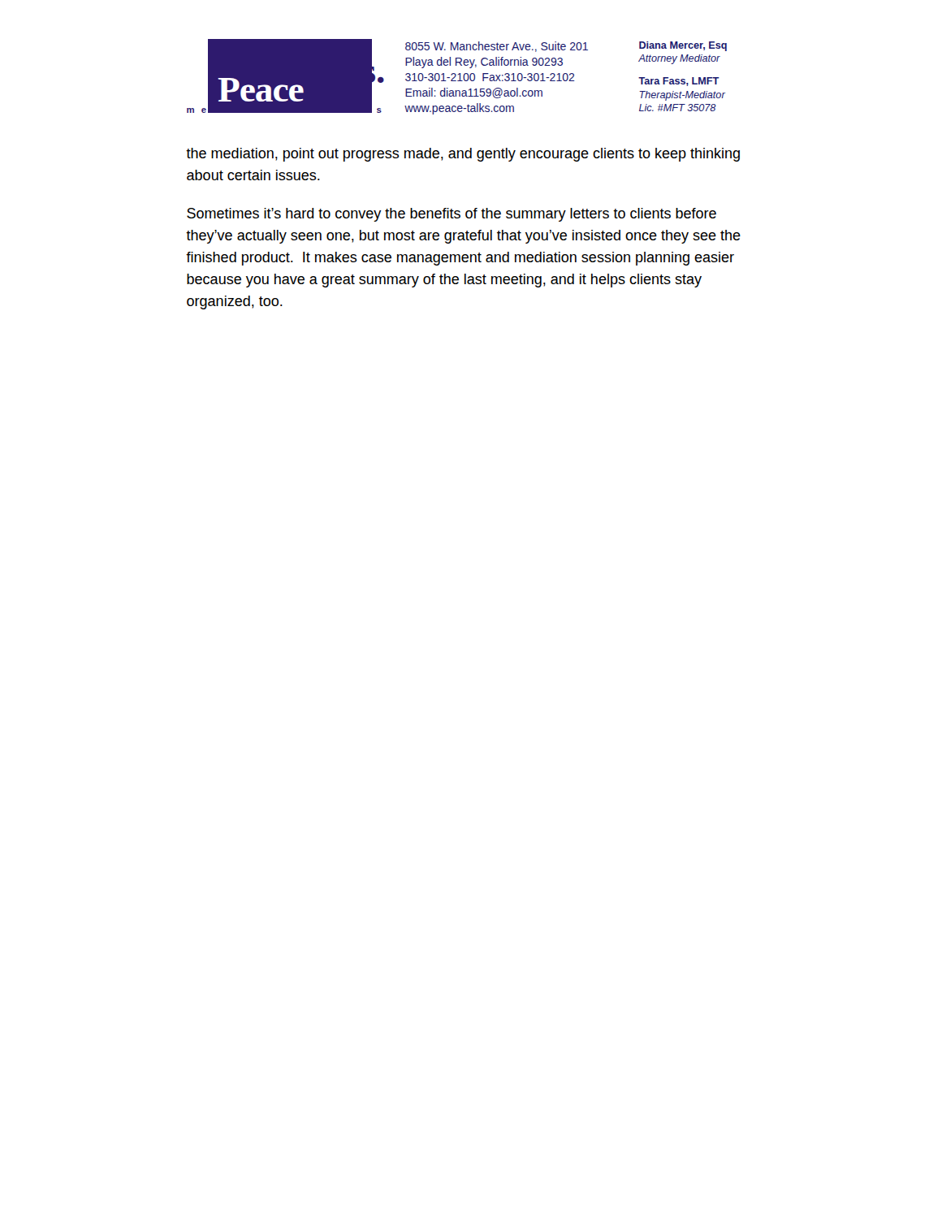Peace
Talks.
m e d i a t i o n s e r v i c e s
8055 W. Manchester Ave., Suite 201
Playa del Rey, California 90293
310-301-2100 Fax:310-301-2102
Email: diana1159@aol.com
www.peace-talks.com
Diana Mercer, Esq
Attorney Mediator
Tara Fass, LMFT
Therapist-Mediator
Lic. #MFT 35078
the mediation, point out progress made, and gently encourage clients to keep thinking about certain issues.
Sometimes it’s hard to convey the benefits of the summary letters to clients before they’ve actually seen one, but most are grateful that you’ve insisted once they see the finished product. It makes case management and mediation session planning easier because you have a great summary of the last meeting, and it helps clients stay organized, too.